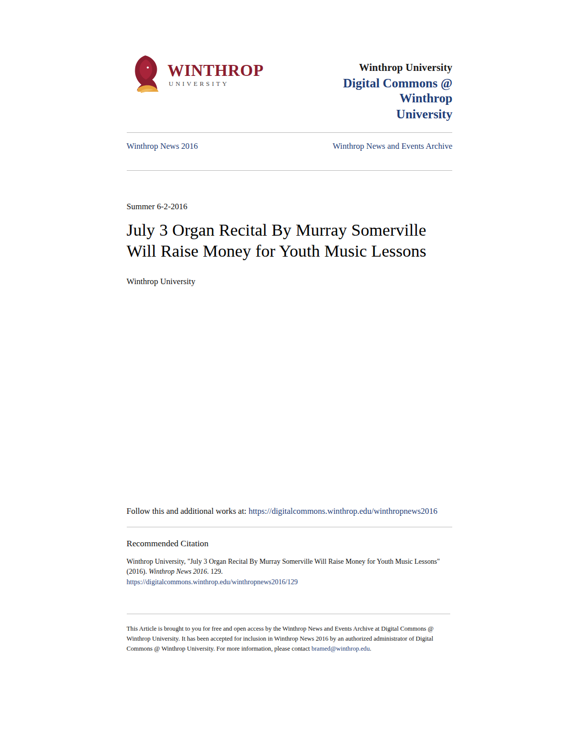WINTHROP UNIVERSITY
Winthrop University
Digital Commons @ Winthrop
University
Winthrop News 2016
Winthrop News and Events Archive
Summer 6-2-2016
July 3 Organ Recital By Murray Somerville Will Raise Money for Youth Music Lessons
Winthrop University
Follow this and additional works at: https://digitalcommons.winthrop.edu/winthropnews2016
Recommended Citation
Winthrop University, "July 3 Organ Recital By Murray Somerville Will Raise Money for Youth Music Lessons" (2016). Winthrop News 2016. 129.
https://digitalcommons.winthrop.edu/winthropnews2016/129
This Article is brought to you for free and open access by the Winthrop News and Events Archive at Digital Commons @ Winthrop University. It has been accepted for inclusion in Winthrop News 2016 by an authorized administrator of Digital Commons @ Winthrop University. For more information, please contact bramed@winthrop.edu.